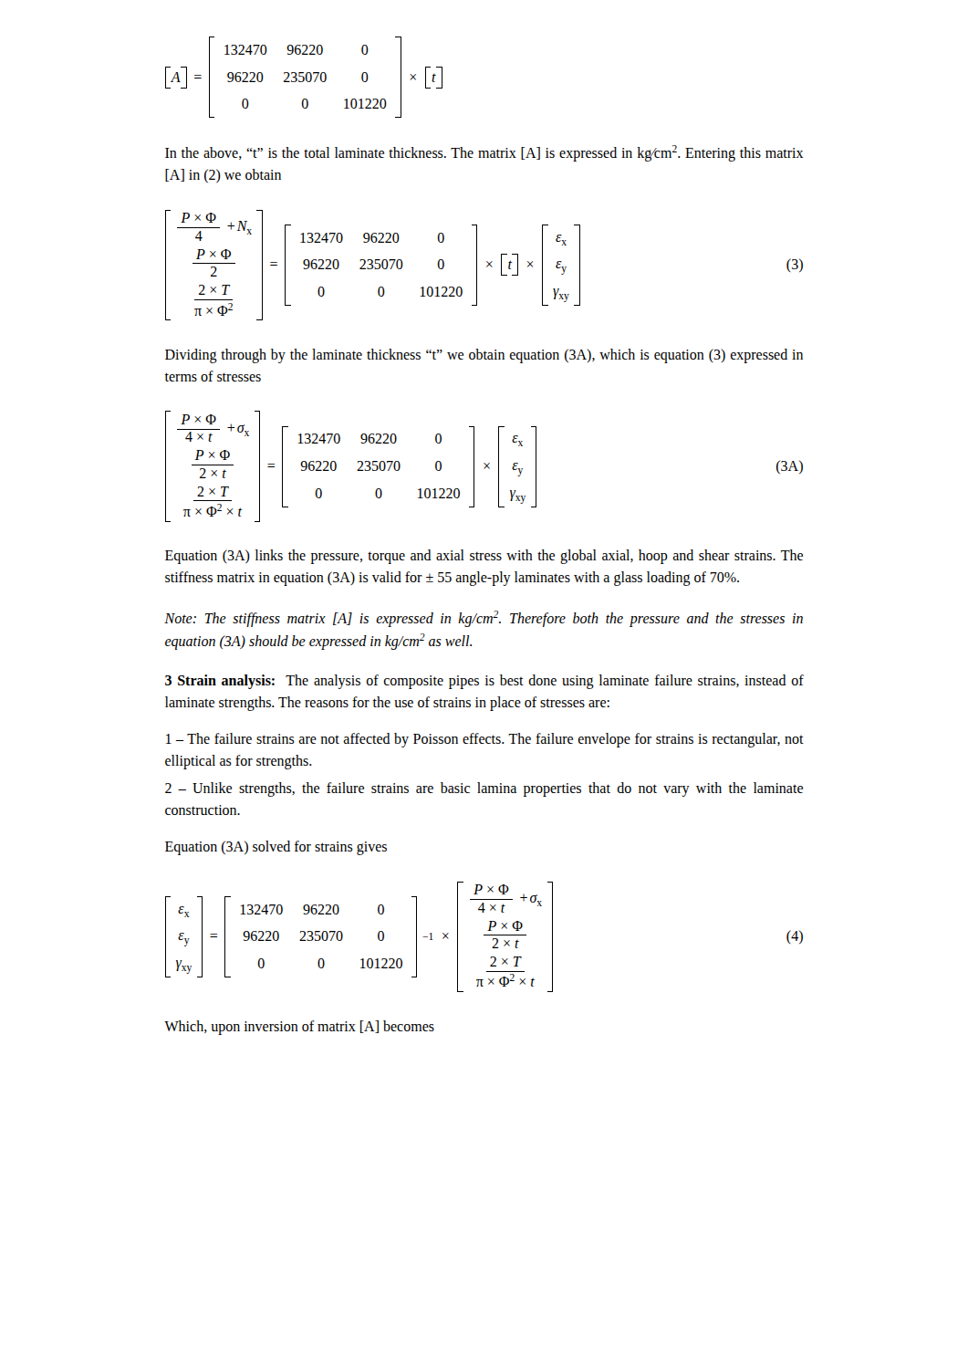A =
| 132470 | 96220 | 0 |
| 96220 | 235070 | 0 |
| 0 | 0 | 101220 |
× t
In the above, “t” is the total laminate thickness. The matrix [A] is expressed in kg⁄cm2. Entering this matrix [A] in (2) we obtain
| P × Φ 4 + N x |
| P × Φ 2 |
| 2 × T π × Φ 2 |
=
| 132470 | 96220 | 0 |
| 96220 | 235070 | 0 |
| 0 | 0 | 101220 |
× t ×
| ε x |
| ε y |
| γ xy |
(3)
Dividing through by the laminate thickness “t” we obtain equation (3A), which is equation (3) expressed in terms of stresses
| P × Φ 4 × t + σ x |
| P × Φ 2 × t |
| 2 × T π × Φ 2 × t |
=
| 132470 | 96220 | 0 |
| 96220 | 235070 | 0 |
| 0 | 0 | 101220 |
×
| ε x |
| ε y |
| γ xy |
(3A)
Equation (3A) links the pressure, torque and axial stress with the global axial, hoop and shear strains. The stiffness matrix in equation (3A) is valid for ± 55 angle-ply laminates with a glass loading of 70%.
Note: The stiffness matrix [A] is expressed in kg/cm2. Therefore both the pressure and the stresses in equation (3A) should be expressed in kg/cm2 as well.
3 Strain analysis: The analysis of composite pipes is best done using laminate failure strains, instead of laminate strengths. The reasons for the use of strains in place of stresses are:
1 – The failure strains are not affected by Poisson effects. The failure envelope for strains is rectangular, not elliptical as for strengths.
2 – Unlike strengths, the failure strains are basic lamina properties that do not vary with the laminate construction.
Equation (3A) solved for strains gives
| ε x |
| ε y |
| γ xy |
=
| 132470 | 96220 | 0 |
| 96220 | 235070 | 0 |
| 0 | 0 | 101220 |
−1 ×
| P × Φ 4 × t + σ x |
| P × Φ 2 × t |
| 2 × T π × Φ 2 × t |
(4)
Which, upon inversion of matrix [A] becomes